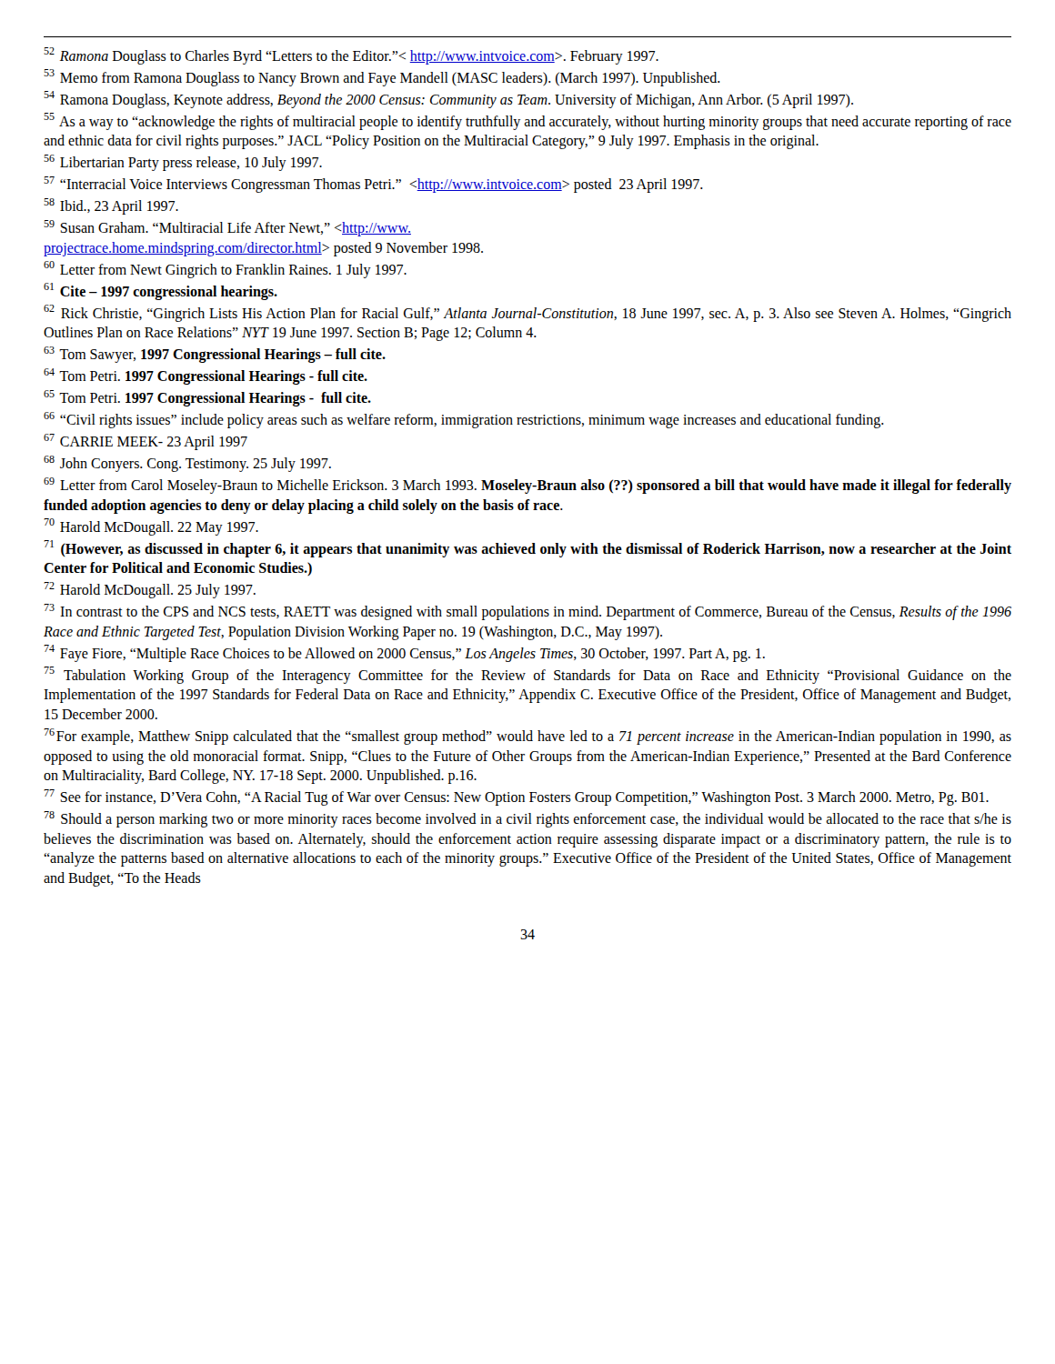52 Ramona Douglass to Charles Byrd “Letters to the Editor.”< http://www.intvoice.com>. February 1997.
53 Memo from Ramona Douglass to Nancy Brown and Faye Mandell (MASC leaders). (March 1997). Unpublished.
54 Ramona Douglass, Keynote address, Beyond the 2000 Census: Community as Team. University of Michigan, Ann Arbor. (5 April 1997).
55 As a way to “acknowledge the rights of multiracial people to identify truthfully and accurately, without hurting minority groups that need accurate reporting of race and ethnic data for civil rights purposes.” JACL “Policy Position on the Multiracial Category,” 9 July 1997. Emphasis in the original.
56 Libertarian Party press release, 10 July 1997.
57 “Interracial Voice Interviews Congressman Thomas Petri.” <http://www.intvoice.com> posted 23 April 1997.
58 Ibid., 23 April 1997.
59 Susan Graham. “Multiracial Life After Newt,” <http://www.
projectrace.home.mindspring.com/director.html> posted 9 November 1998.
60 Letter from Newt Gingrich to Franklin Raines. 1 July 1997.
61 Cite – 1997 congressional hearings.
62 Rick Christie, “Gingrich Lists His Action Plan for Racial Gulf,” Atlanta Journal-Constitution, 18 June 1997, sec. A, p. 3. Also see Steven A. Holmes, “Gingrich Outlines Plan on Race Relations” NYT 19 June 1997. Section B; Page 12; Column 4.
63 Tom Sawyer, 1997 Congressional Hearings – full cite.
64 Tom Petri. 1997 Congressional Hearings - full cite.
65 Tom Petri. 1997 Congressional Hearings - full cite.
66 “Civil rights issues” include policy areas such as welfare reform, immigration restrictions, minimum wage increases and educational funding.
67 CARRIE MEEK- 23 April 1997
68 John Conyers. Cong. Testimony. 25 July 1997.
69 Letter from Carol Moseley-Braun to Michelle Erickson. 3 March 1993. Moseley-Braun also (??) sponsored a bill that would have made it illegal for federally funded adoption agencies to deny or delay placing a child solely on the basis of race.
70 Harold McDougall. 22 May 1997.
71 (However, as discussed in chapter 6, it appears that unanimity was achieved only with the dismissal of Roderick Harrison, now a researcher at the Joint Center for Political and Economic Studies.)
72 Harold McDougall. 25 July 1997.
73 In contrast to the CPS and NCS tests, RAETT was designed with small populations in mind. Department of Commerce, Bureau of the Census, Results of the 1996 Race and Ethnic Targeted Test, Population Division Working Paper no. 19 (Washington, D.C., May 1997).
74 Faye Fiore, “Multiple Race Choices to be Allowed on 2000 Census,” Los Angeles Times, 30 October, 1997. Part A, pg. 1.
75 Tabulation Working Group of the Interagency Committee for the Review of Standards for Data on Race and Ethnicity “Provisional Guidance on the Implementation of the 1997 Standards for Federal Data on Race and Ethnicity,” Appendix C. Executive Office of the President, Office of Management and Budget, 15 December 2000.
76For example, Matthew Snipp calculated that the “smallest group method” would have led to a 71 percent increase in the American-Indian population in 1990, as opposed to using the old monoracial format. Snipp, “Clues to the Future of Other Groups from the American-Indian Experience,” Presented at the Bard Conference on Multiraciality, Bard College, NY. 17-18 Sept. 2000. Unpublished. p.16.
77 See for instance, D’Vera Cohn, “A Racial Tug of War over Census: New Option Fosters Group Competition,” Washington Post. 3 March 2000. Metro, Pg. B01.
78 Should a person marking two or more minority races become involved in a civil rights enforcement case, the individual would be allocated to the race that s/he is believes the discrimination was based on. Alternately, should the enforcement action require assessing disparate impact or a discriminatory pattern, the rule is to “analyze the patterns based on alternative allocations to each of the minority groups.” Executive Office of the President of the United States, Office of Management and Budget, “To the Heads
34